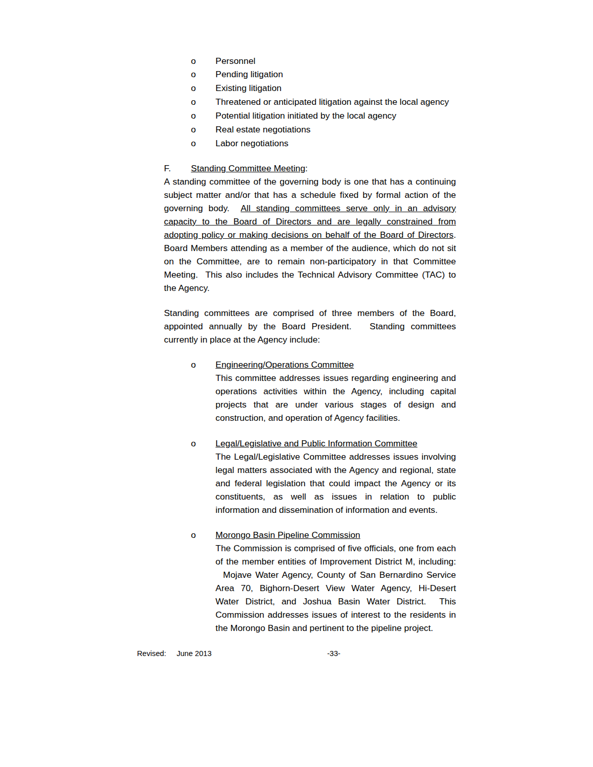o Personnel
o Pending litigation
o Existing litigation
o Threatened or anticipated litigation against the local agency
o Potential litigation initiated by the local agency
o Real estate negotiations
o Labor negotiations
F. Standing Committee Meeting:
A standing committee of the governing body is one that has a continuing subject matter and/or that has a schedule fixed by formal action of the governing body. All standing committees serve only in an advisory capacity to the Board of Directors and are legally constrained from adopting policy or making decisions on behalf of the Board of Directors. Board Members attending as a member of the audience, which do not sit on the Committee, are to remain non-participatory in that Committee Meeting. This also includes the Technical Advisory Committee (TAC) to the Agency.
Standing committees are comprised of three members of the Board, appointed annually by the Board President. Standing committees currently in place at the Agency include:
o Engineering/Operations Committee
This committee addresses issues regarding engineering and operations activities within the Agency, including capital projects that are under various stages of design and construction, and operation of Agency facilities.
o Legal/Legislative and Public Information Committee
The Legal/Legislative Committee addresses issues involving legal matters associated with the Agency and regional, state and federal legislation that could impact the Agency or its constituents, as well as issues in relation to public information and dissemination of information and events.
o Morongo Basin Pipeline Commission
The Commission is comprised of five officials, one from each of the member entities of Improvement District M, including: Mojave Water Agency, County of San Bernardino Service Area 70, Bighorn-Desert View Water Agency, Hi-Desert Water District, and Joshua Basin Water District. This Commission addresses issues of interest to the residents in the Morongo Basin and pertinent to the pipeline project.
Revised: June 2013
-33-